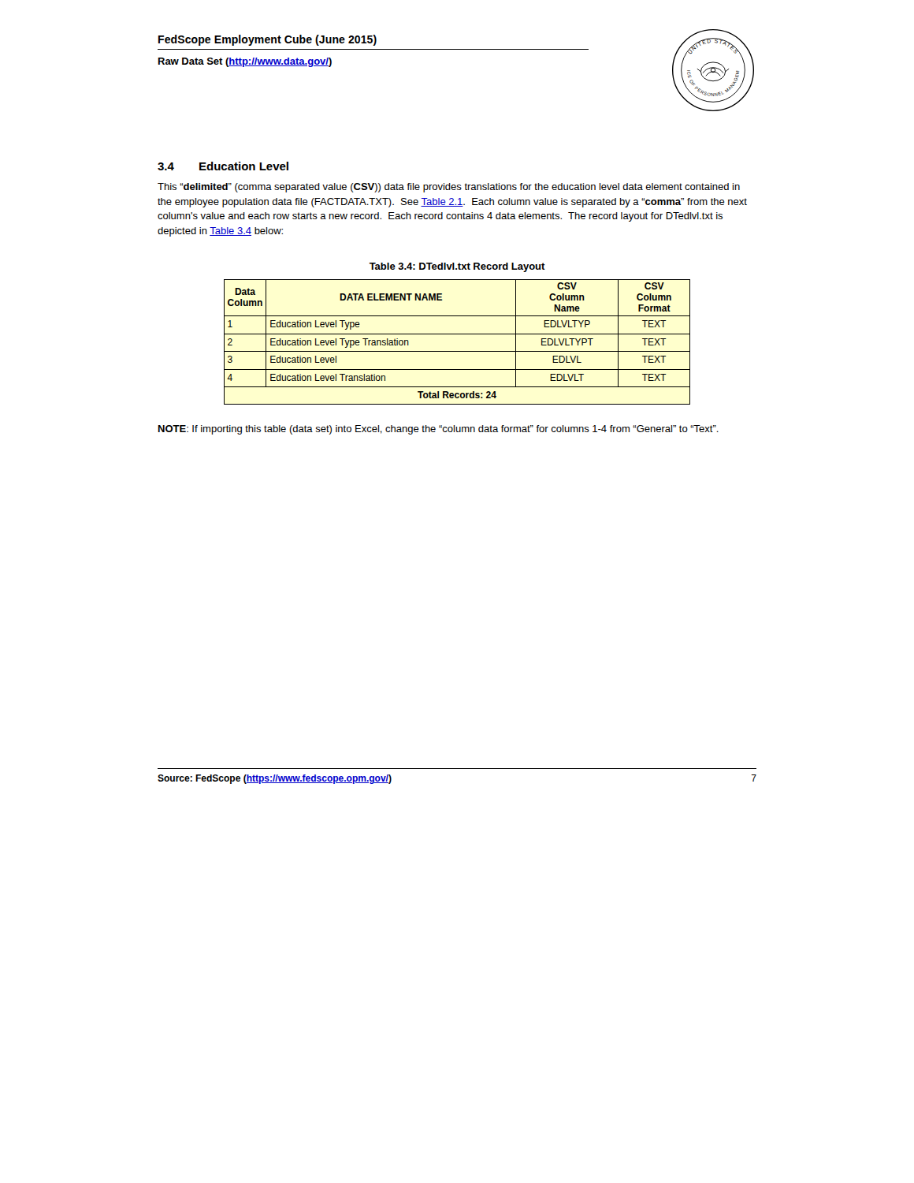FedScope Employment Cube (June 2015)
Raw Data Set (http://www.data.gov/)
UNITED STATES OFFICE OF PERSONNEL MANAGEMENT
3.4 Education Level
This “delimited” (comma separated value (CSV)) data file provides translations for the education level data element contained in the employee population data file (FACTDATA.TXT). See Table 2.1. Each column value is separated by a “comma” from the next column's value and each row starts a new record. Each record contains 4 data elements. The record layout for DTedlvl.txt is depicted in Table 3.4 below:
Table 3.4: DTedlvl.txt Record Layout
| Data Column | DATA ELEMENT NAME | CSV Column Name | CSV Column Format |
| --- | --- | --- | --- |
| 1 | Education Level Type | EDLVLTYP | TEXT |
| 2 | Education Level Type Translation | EDLVLTYPT | TEXT |
| 3 | Education Level | EDLVL | TEXT |
| 4 | Education Level Translation | EDLVLT | TEXT |
| Total Records: 24 |
NOTE: If importing this table (data set) into Excel, change the “column data format” for columns 1-4 from “General” to “Text”.
Source: FedScope (https://www.fedscope.opm.gov/)
7